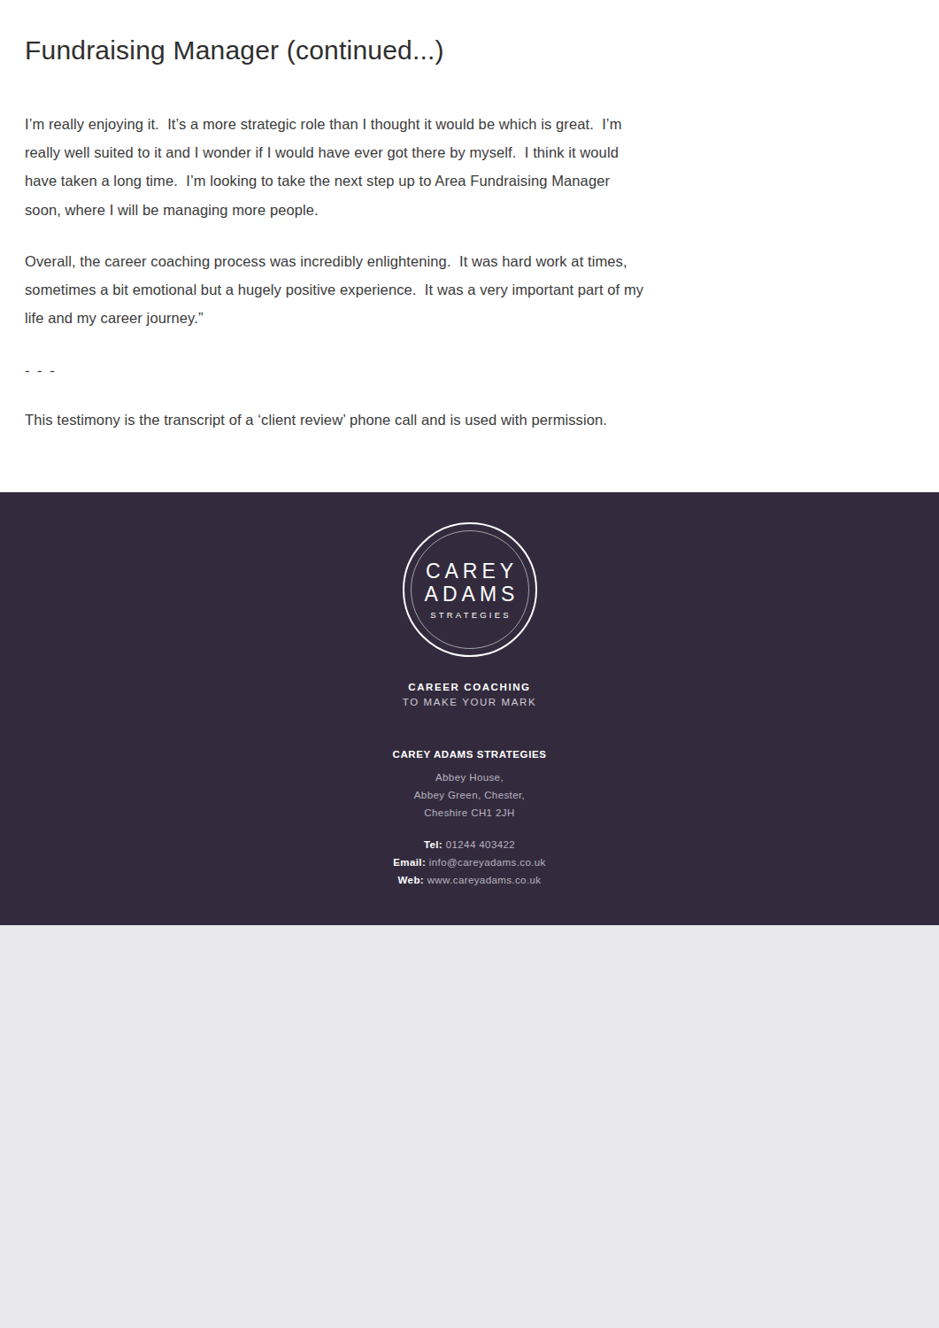Fundraising Manager (continued...)
I’m really enjoying it. It’s a more strategic role than I thought it would be which is great. I’m really well suited to it and I wonder if I would have ever got there by myself. I think it would have taken a long time. I’m looking to take the next step up to Area Fundraising Manager soon, where I will be managing more people.
Overall, the career coaching process was incredibly enlightening. It was hard work at times, sometimes a bit emotional but a hugely positive experience. It was a very important part of my life and my career journey.”
- - -
This testimony is the transcript of a ‘client review’ phone call and is used with permission.
CAREY
ADAMS
STRATEGIES
CAREER COACHING
TO MAKE YOUR MARK
CAREY ADAMS STRATEGIES
Abbey House,
Abbey Green, Chester,
Cheshire CH1 2JH
Tel: 01244 403422
Email: info@careyadams.co.uk
Web: www.careyadams.co.uk